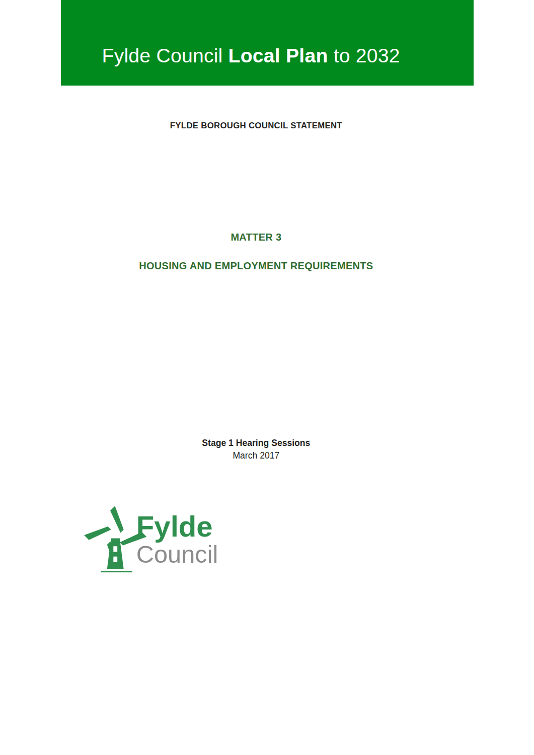Fylde Council Local Plan to 2032
FYLDE BOROUGH COUNCIL STATEMENT
MATTER 3
HOUSING AND EMPLOYMENT REQUIREMENTS
Stage 1 Hearing Sessions
March 2017
Fylde Council Fylde Council